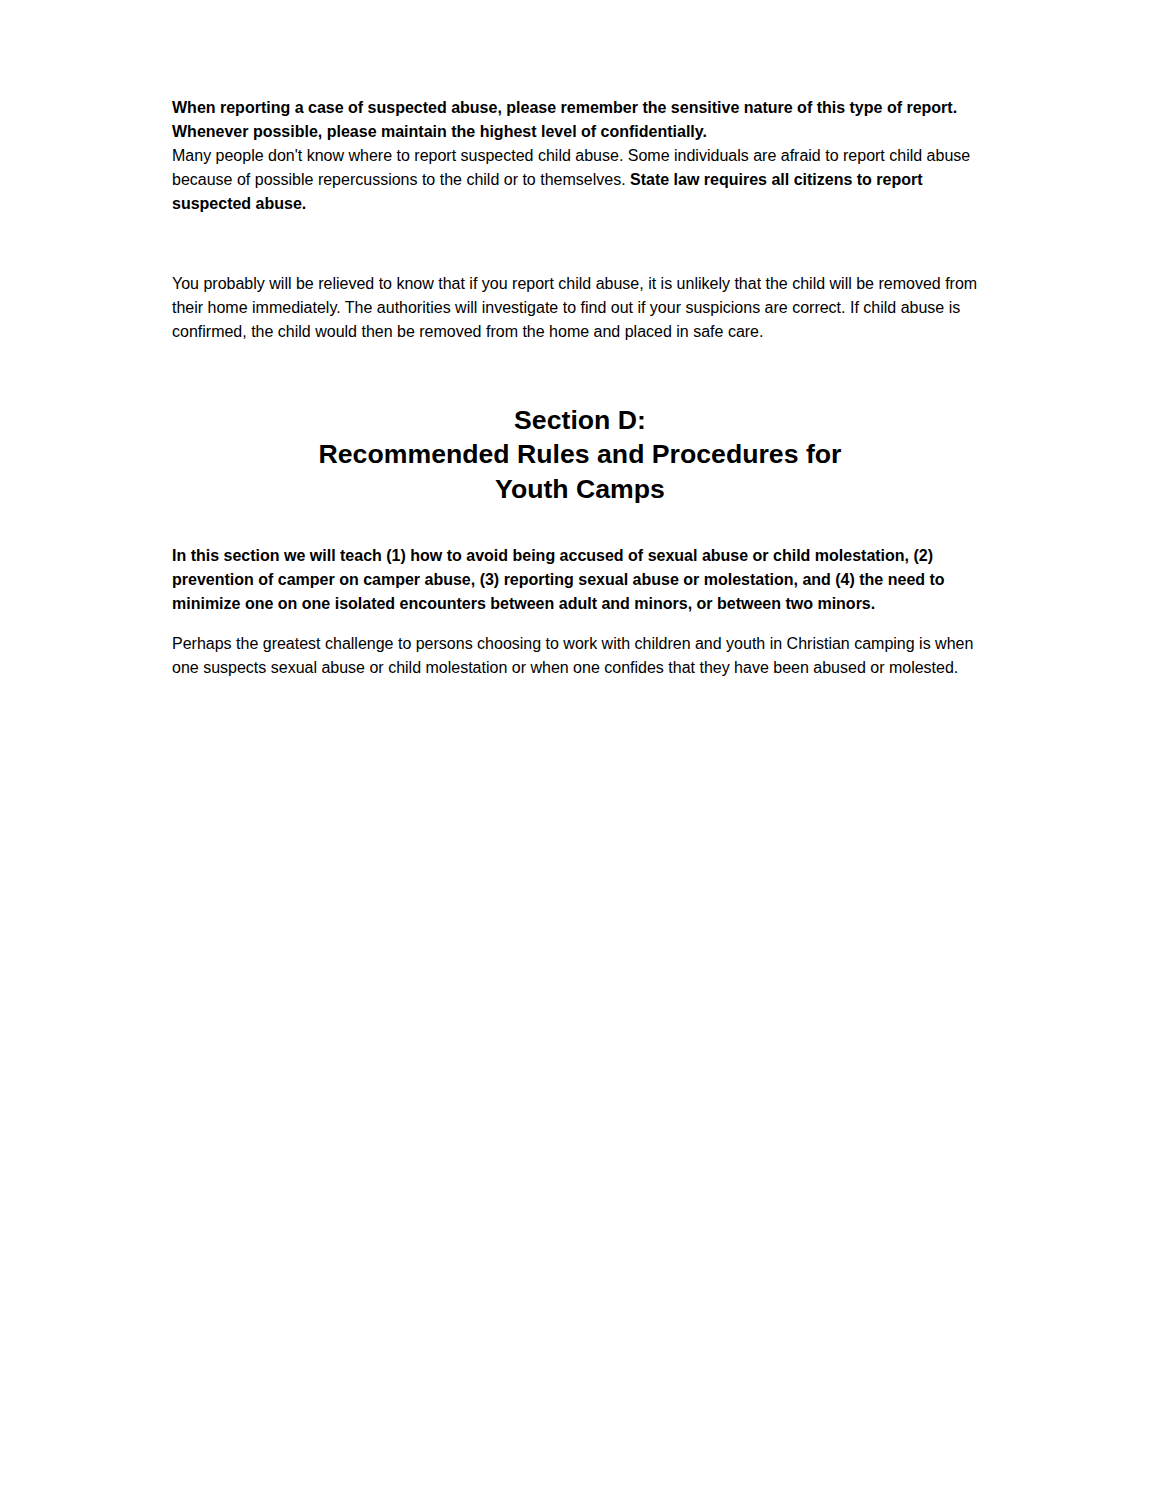When reporting a case of suspected abuse, please remember the sensitive nature of this type of report. Whenever possible, please maintain the highest level of confidentially.
Many people don't know where to report suspected child abuse. Some individuals are afraid to report child abuse because of possible repercussions to the child or to themselves. State law requires all citizens to report suspected abuse.
You probably will be relieved to know that if you report child abuse, it is unlikely that the child will be removed from their home immediately. The authorities will investigate to find out if your suspicions are correct. If child abuse is confirmed, the child would then be removed from the home and placed in safe care.
Section D:
Recommended Rules and Procedures for
Youth Camps
In this section we will teach (1) how to avoid being accused of sexual abuse or child molestation, (2) prevention of camper on camper abuse, (3) reporting sexual abuse or molestation, and (4) the need to minimize one on one isolated encounters between adult and minors, or between two minors.
Perhaps the greatest challenge to persons choosing to work with children and youth in Christian camping is when one suspects sexual abuse or child molestation or when one confides that they have been abused or molested.